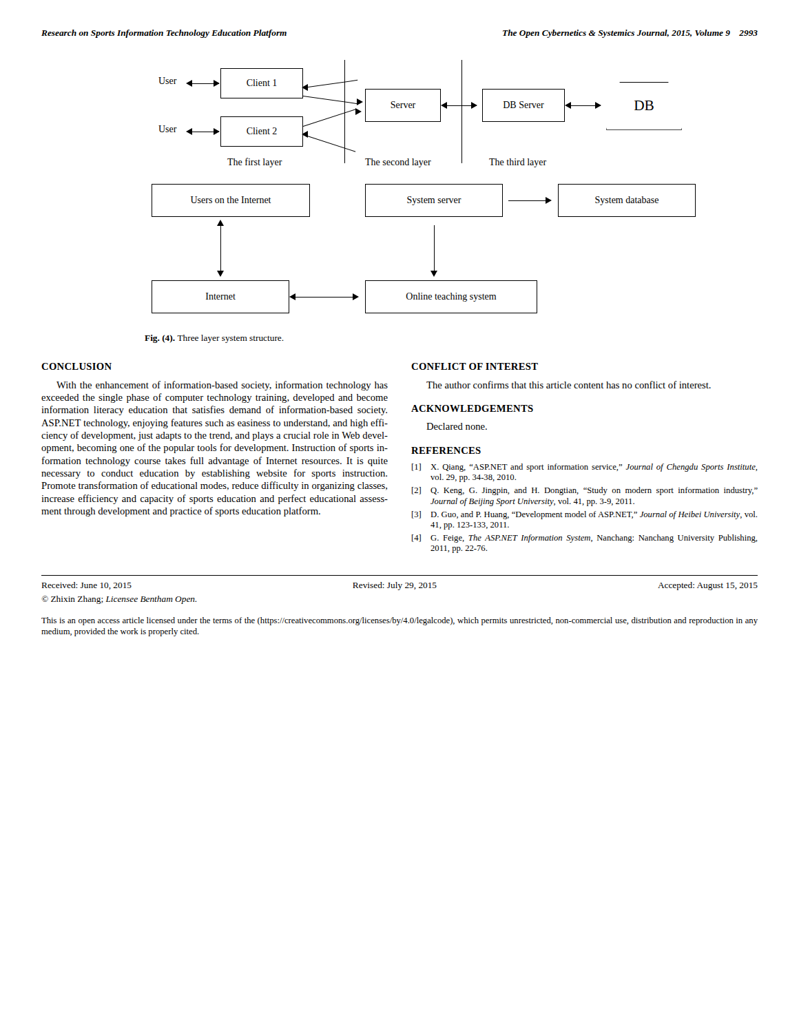Research on Sports Information Technology Education Platform
The Open Cybernetics & Systemics Journal, 2015, Volume 9 2993
User
User
Client 1
Client 2
Server
DB Server
DB
The first layer
The second layer
The third layer
Users on the Internet
System server
System database
Internet
Online teaching system
Fig. (4). Three layer system structure.
CONCLUSION
With the enhancement of information-based society, information technology has exceeded the single phase of computer technology training, developed and become information literacy education that satisfies demand of information-based society. ASP.NET technology, enjoying features such as easiness to understand, and high efficiency of development, just adapts to the trend, and plays a crucial role in Web development, becoming one of the popular tools for development. Instruction of sports information technology course takes full advantage of Internet resources. It is quite necessary to conduct education by establishing website for sports instruction. Promote transformation of educational modes, reduce difficulty in organizing classes, increase efficiency and capacity of sports education and perfect educational assessment through development and practice of sports education platform.
CONFLICT OF INTEREST
The author confirms that this article content has no conflict of interest.
ACKNOWLEDGEMENTS
Declared none.
REFERENCES
[1]
X. Qiang, “ASP.NET and sport information service,” Journal of Chengdu Sports Institute, vol. 29, pp. 34-38, 2010.
[2]
Q. Keng, G. Jingpin, and H. Dongtian, “Study on modern sport information industry,” Journal of Beijing Sport University, vol. 41, pp. 3-9, 2011.
[3]
D. Guo, and P. Huang, “Development model of ASP.NET,” Journal of Heibei University, vol. 41, pp. 123-133, 2011.
[4]
G. Feige, The ASP.NET Information System, Nanchang: Nanchang University Publishing, 2011, pp. 22-76.
Received: June 10, 2015
Revised: July 29, 2015
Accepted: August 15, 2015
© Zhixin Zhang; Licensee Bentham Open.
This is an open access article licensed under the terms of the (https://creativecommons.org/licenses/by/4.0/legalcode), which permits unrestricted, non-commercial use, distribution and reproduction in any medium, provided the work is properly cited.